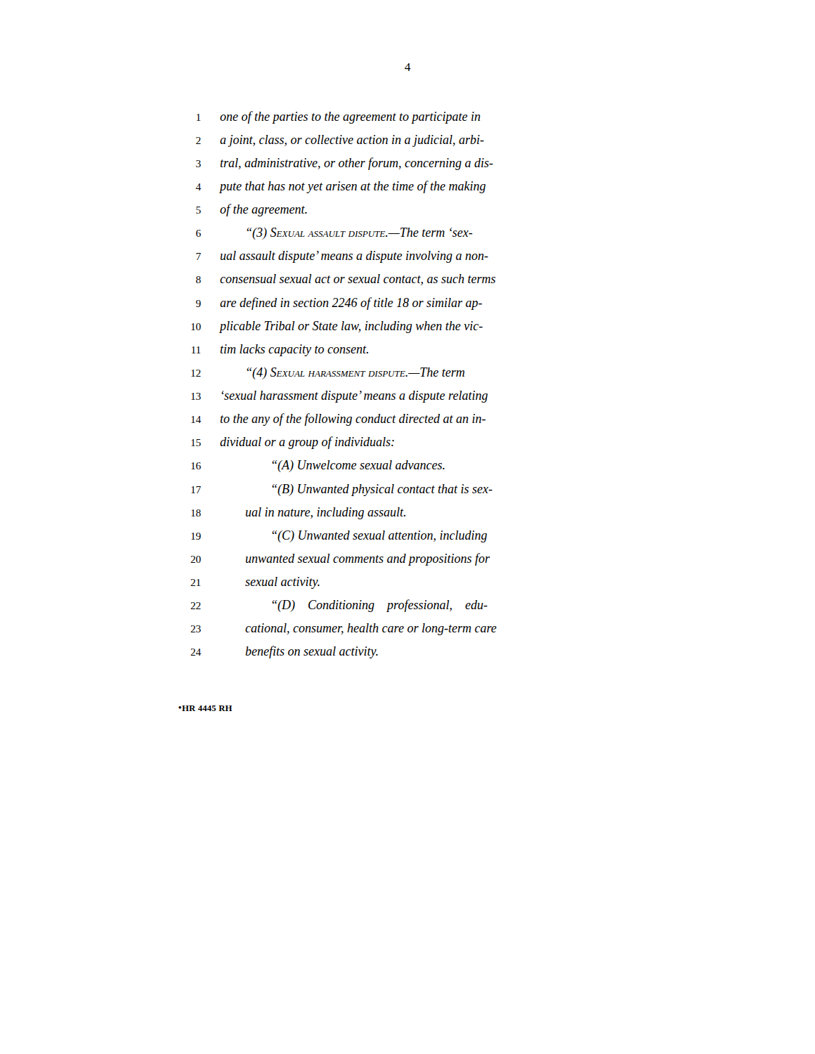4
one of the parties to the agreement to participate in
a joint, class, or collective action in a judicial, arbi-
tral, administrative, or other forum, concerning a dis-
pute that has not yet arisen at the time of the making
of the agreement.
“(3) Sexual assault dispute.—The term ‘sex-
ual assault dispute’ means a dispute involving a non-
consensual sexual act or sexual contact, as such terms
are defined in section 2246 of title 18 or similar ap-
plicable Tribal or State law, including when the vic-
tim lacks capacity to consent.
“(4) Sexual harassment dispute.—The term
‘sexual harassment dispute’ means a dispute relating
to the any of the following conduct directed at an in-
dividual or a group of individuals:
“(A) Unwelcome sexual advances.
“(B) Unwanted physical contact that is sex-
ual in nature, including assault.
“(C) Unwanted sexual attention, including
unwanted sexual comments and propositions for
sexual activity.
“(D) Conditioning professional, edu-
cational, consumer, health care or long-term care
benefits on sexual activity.
•HR 4445 RH